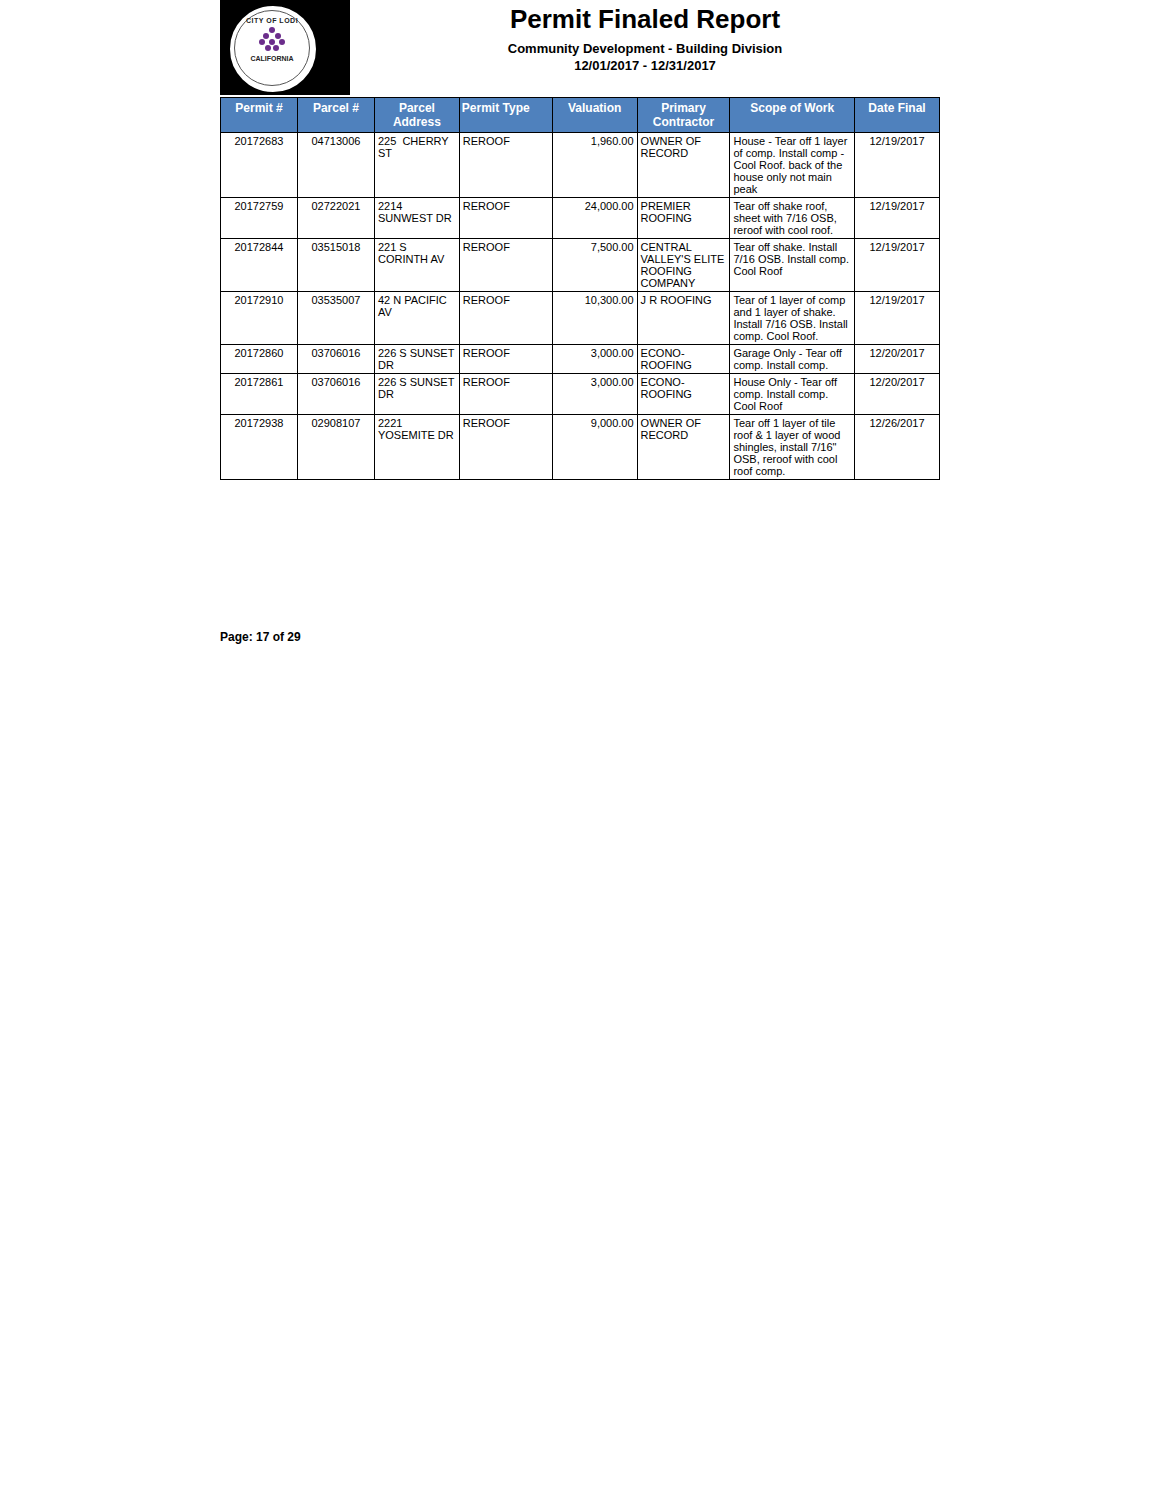CITY OF LODI
CALIFORNIA
Permit Finaled Report
Community Development - Building Division
12/01/2017 - 12/31/2017
| Permit # | Parcel # | Parcel Address | Permit Type | Valuation | Primary Contractor | Scope of Work | Date Final |
| --- | --- | --- | --- | --- | --- | --- | --- |
| 20172683 | 04713006 | 225 CHERRY ST | REROOF | 1,960.00 | OWNER OF RECORD | House - Tear off 1 layer of comp. Install comp - Cool Roof. back of the house only not main peak | 12/19/2017 |
| 20172759 | 02722021 | 2214 SUNWEST DR | REROOF | 24,000.00 | PREMIER ROOFING | Tear off shake roof, sheet with 7/16 OSB, reroof with cool roof. | 12/19/2017 |
| 20172844 | 03515018 | 221 S CORINTH AV | REROOF | 7,500.00 | CENTRAL VALLEY'S ELITE ROOFING COMPANY | Tear off shake. Install 7/16 OSB. Install comp. Cool Roof | 12/19/2017 |
| 20172910 | 03535007 | 42 N PACIFIC AV | REROOF | 10,300.00 | J R ROOFING | Tear of 1 layer of comp and 1 layer of shake. Install 7/16 OSB. Install comp. Cool Roof. | 12/19/2017 |
| 20172860 | 03706016 | 226 S SUNSET DR | REROOF | 3,000.00 | ECONO-ROOFING | Garage Only - Tear off comp. Install comp. | 12/20/2017 |
| 20172861 | 03706016 | 226 S SUNSET DR | REROOF | 3,000.00 | ECONO-ROOFING | House Only - Tear off comp. Install comp. Cool Roof | 12/20/2017 |
| 20172938 | 02908107 | 2221 YOSEMITE DR | REROOF | 9,000.00 | OWNER OF RECORD | Tear off 1 layer of tile roof & 1 layer of wood shingles, install 7/16" OSB, reroof with cool roof comp. | 12/26/2017 |
Page: 17 of 29